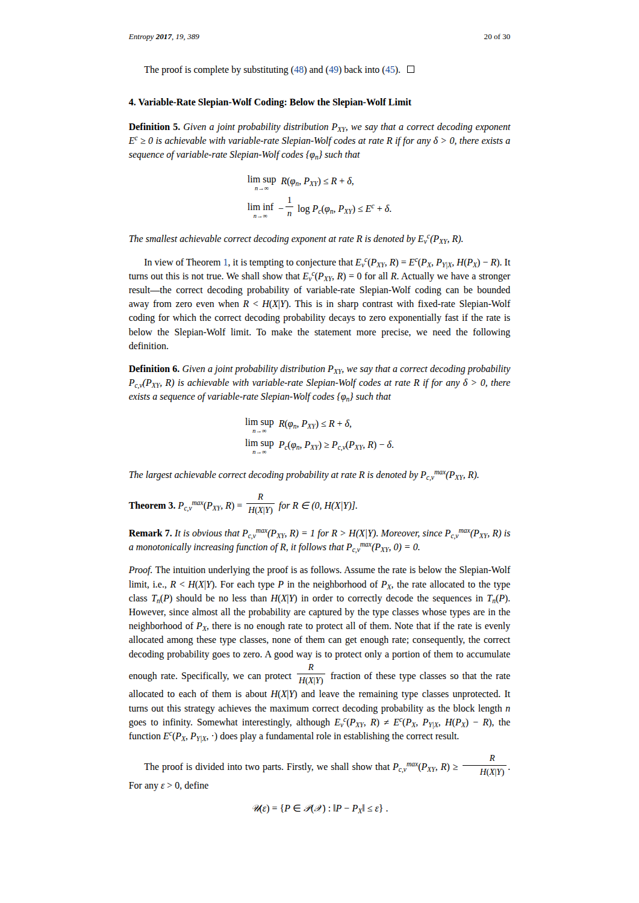Entropy 2017, 19, 389 20 of 30
The proof is complete by substituting (48) and (49) back into (45).
4. Variable-Rate Slepian-Wolf Coding: Below the Slepian-Wolf Limit
Definition 5. Given a joint probability distribution PXY, we say that a correct decoding exponent Ec ≥ 0 is achievable with variable-rate Slepian-Wolf codes at rate R if for any δ > 0, there exists a sequence of variable-rate Slepian-Wolf codes {φn} such that
lim sup n→∞ R(φn, PXY) ≤ R + δ, lim inf n→∞ −1 n log Pc(φn, PXY) ≤ Ec + δ.
The smallest achievable correct decoding exponent at rate R is denoted by Evc(PXY, R).
In view of Theorem 1, it is tempting to conjecture that Evc(PXY, R) = Ec(PX, PY|X, H(PX) − R). It turns out this is not true. We shall show that Evc(PXY, R) = 0 for all R. Actually we have a stronger result—the correct decoding probability of variable-rate Slepian-Wolf coding can be bounded away from zero even when R < H(X|Y). This is in sharp contrast with fixed-rate Slepian-Wolf coding for which the correct decoding probability decays to zero exponentially fast if the rate is below the Slepian-Wolf limit. To make the statement more precise, we need the following definition.
Definition 6. Given a joint probability distribution PXY, we say that a correct decoding probability Pc,v(PXY, R) is achievable with variable-rate Slepian-Wolf codes at rate R if for any δ > 0, there exists a sequence of variable-rate Slepian-Wolf codes {φn} such that
lim sup n→∞ R(φn, PXY) ≤ R + δ, lim sup n→∞ Pc(φn, PXY) ≥ Pc,v(PXY, R) − δ.
The largest achievable correct decoding probability at rate R is denoted by Pc,vmax(PXY, R).
Theorem 3. Pc,vmax(PXY, R) = RH(X|Y) for R ∈ (0, H(X|Y)].
Remark 7. It is obvious that Pc,vmax(PXY, R) = 1 for R > H(X|Y). Moreover, since Pc,vmax(PXY, R) is a monotonically increasing function of R, it follows that Pc,vmax(PXY, 0) = 0.
Proof. The intuition underlying the proof is as follows. Assume the rate is below the Slepian-Wolf limit, i.e., R < H(X|Y). For each type P in the neighborhood of PX, the rate allocated to the type class Τn(P) should be no less than H(X|Y) in order to correctly decode the sequences in Τn(P). However, since almost all the probability are captured by the type classes whose types are in the neighborhood of PX, there is no enough rate to protect all of them. Note that if the rate is evenly allocated among these type classes, none of them can get enough rate; consequently, the correct decoding probability goes to zero. A good way is to protect only a portion of them to accumulate enough rate. Specifically, we can protect RH(X|Y) fraction of these type classes so that the rate allocated to each of them is about H(X|Y) and leave the remaining type classes unprotected. It turns out this strategy achieves the maximum correct decoding probability as the block length n goes to infinity. Somewhat interestingly, although Evc(PXY, R) ≠ Ec(PX, PY|X, H(PX) − R), the function Ec(PX, PY|X, ·) does play a fundamental role in establishing the correct result.
The proof is divided into two parts. Firstly, we shall show that Pc,vmax(PXY, R) ≥ RH(X|Y). For any ε > 0, define
𝒰(ε) = {P ∈ 𝒫(𝒳) : ‖P − PX‖ ≤ ε} .